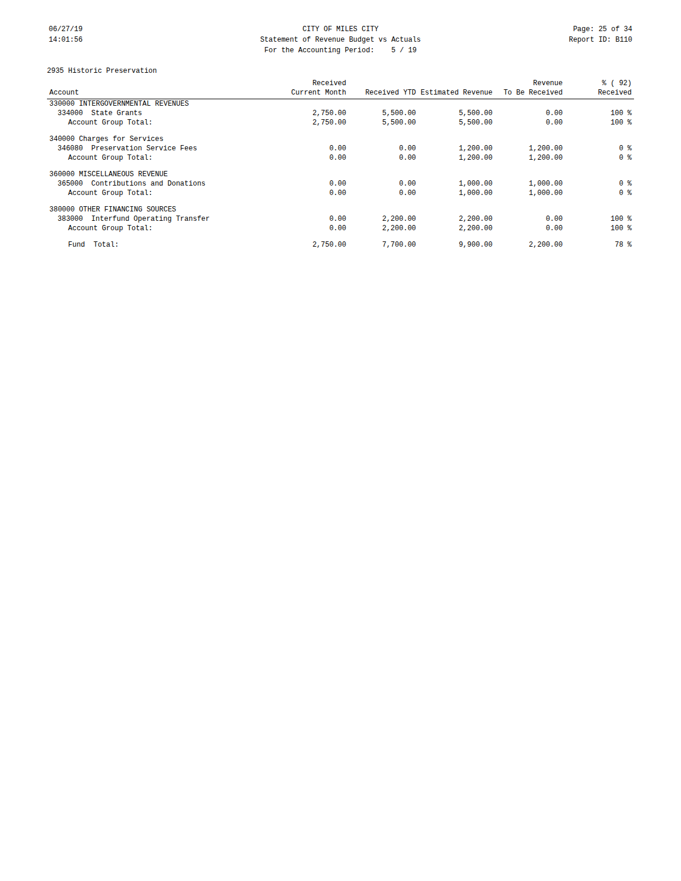| 06/27/19 | CITY OF MILES CITY | Page: 25 of 34 |
| 14:01:56 | Statement of Revenue Budget vs Actuals | Report ID: B110 |
| | For the Accounting Period: 5 / 19 | |
2935 Historic Preservation
| | Received | | | Revenue | % ( 92) |
| --- | --- | --- | --- | --- | --- |
| Account | Current Month | Received YTD | Estimated Revenue | To Be Received | Received |
| 330000 INTERGOVERNMENTAL REVENUES | | | | | |
| 334000 State Grants | 2,750.00 | 5,500.00 | 5,500.00 | 0.00 | 100 % |
| Account Group Total: | 2,750.00 | 5,500.00 | 5,500.00 | 0.00 | 100 % |
| 340000 Charges for Services | | | | | |
| 346080 Preservation Service Fees | 0.00 | 0.00 | 1,200.00 | 1,200.00 | 0 % |
| Account Group Total: | 0.00 | 0.00 | 1,200.00 | 1,200.00 | 0 % |
| 360000 MISCELLANEOUS REVENUE | | | | | |
| 365000 Contributions and Donations | 0.00 | 0.00 | 1,000.00 | 1,000.00 | 0 % |
| Account Group Total: | 0.00 | 0.00 | 1,000.00 | 1,000.00 | 0 % |
| 380000 OTHER FINANCING SOURCES | | | | | |
| 383000 Interfund Operating Transfer | 0.00 | 2,200.00 | 2,200.00 | 0.00 | 100 % |
| Account Group Total: | 0.00 | 2,200.00 | 2,200.00 | 0.00 | 100 % |
| Fund Total: | 2,750.00 | 7,700.00 | 9,900.00 | 2,200.00 | 78 % |